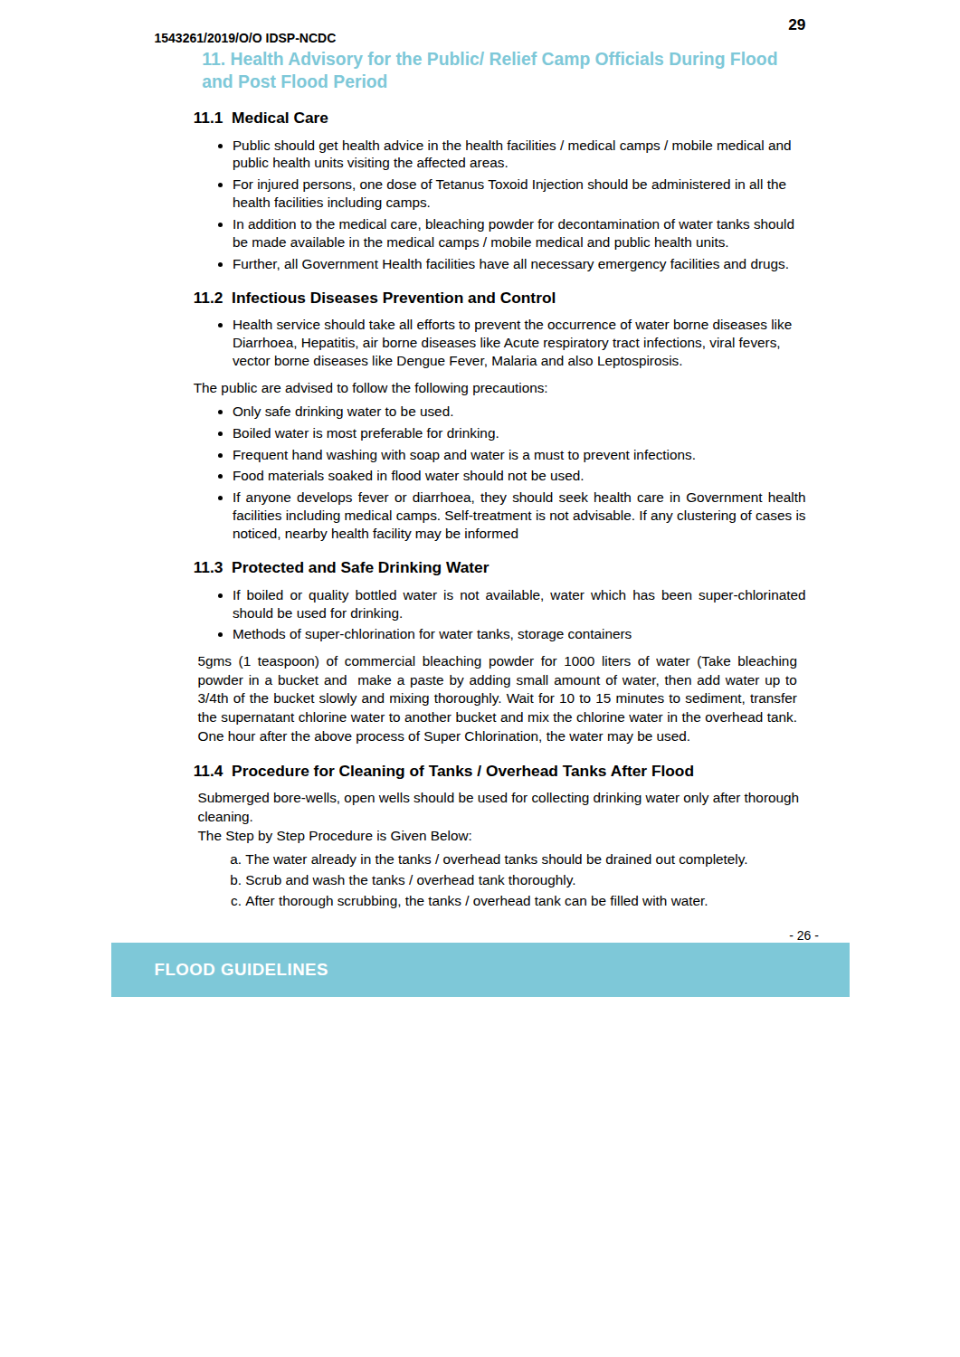29
1543261/2019/O/O IDSP-NCDC
11. Health Advisory for the Public/ Relief Camp Officials During Flood and Post Flood Period
11.1 Medical Care
Public should get health advice in the health facilities / medical camps / mobile medical and public health units visiting the affected areas.
For injured persons, one dose of Tetanus Toxoid Injection should be administered in all the health facilities including camps.
In addition to the medical care, bleaching powder for decontamination of water tanks should be made available in the medical camps / mobile medical and public health units.
Further, all Government Health facilities have all necessary emergency facilities and drugs.
11.2 Infectious Diseases Prevention and Control
Health service should take all efforts to prevent the occurrence of water borne diseases like Diarrhoea, Hepatitis, air borne diseases like Acute respiratory tract infections, viral fevers, vector borne diseases like Dengue Fever, Malaria and also Leptospirosis.
The public are advised to follow the following precautions:
Only safe drinking water to be used.
Boiled water is most preferable for drinking.
Frequent hand washing with soap and water is a must to prevent infections.
Food materials soaked in flood water should not be used.
If anyone develops fever or diarrhoea, they should seek health care in Government health facilities including medical camps. Self-treatment is not advisable. If any clustering of cases is noticed, nearby health facility may be informed
11.3 Protected and Safe Drinking Water
If boiled or quality bottled water is not available, water which has been super-chlorinated should be used for drinking.
Methods of super-chlorination for water tanks, storage containers
5gms (1 teaspoon) of commercial bleaching powder for 1000 liters of water (Take bleaching powder in a bucket and make a paste by adding small amount of water, then add water up to 3/4th of the bucket slowly and mixing thoroughly. Wait for 10 to 15 minutes to sediment, transfer the supernatant chlorine water to another bucket and mix the chlorine water in the overhead tank. One hour after the above process of Super Chlorination, the water may be used.
11.4 Procedure for Cleaning of Tanks / Overhead Tanks After Flood
Submerged bore-wells, open wells should be used for collecting drinking water only after thorough cleaning.
The Step by Step Procedure is Given Below:
The water already in the tanks / overhead tanks should be drained out completely.
Scrub and wash the tanks / overhead tank thoroughly.
After thorough scrubbing, the tanks / overhead tank can be filled with water.
- 26 -
FLOOD GUIDELINES